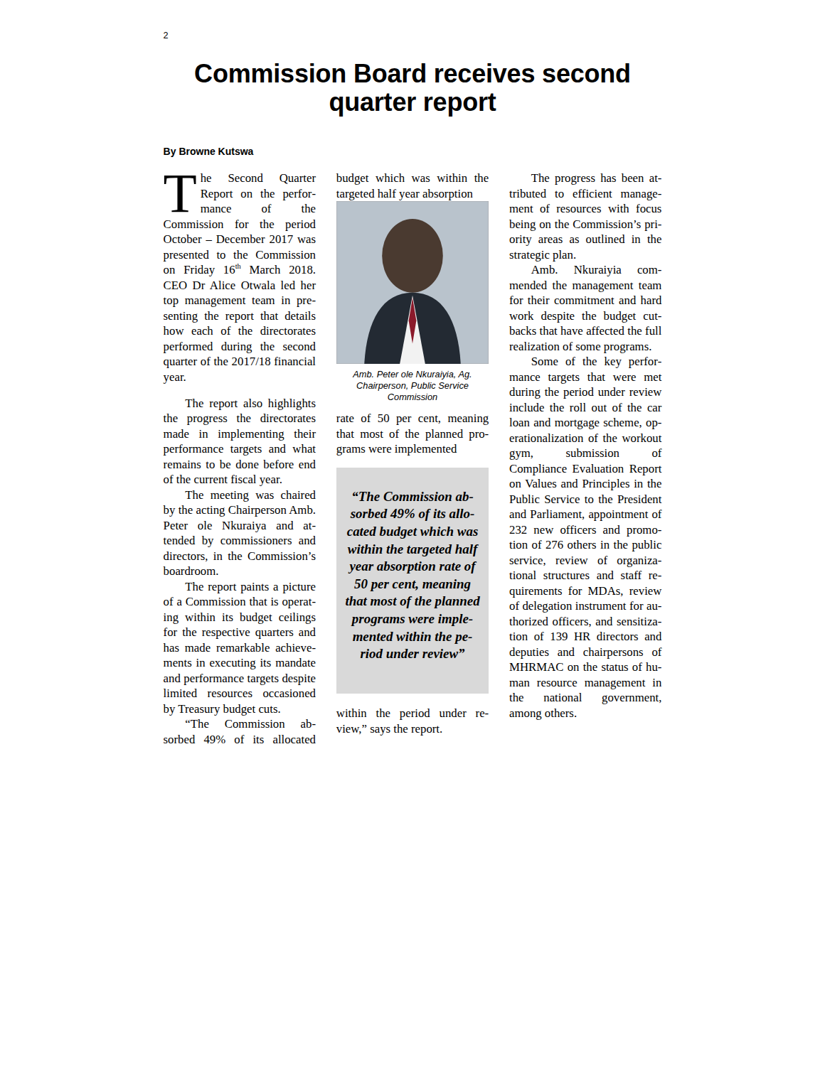2
Commission Board receives second quarter report
By Browne Kutswa
The Second Quarter Report on the performance of the Commission for the period October – December 2017 was presented to the Commission on Friday 16th March 2018. CEO Dr Alice Otwala led her top management team in presenting the report that details how each of the directorates performed during the second quarter of the 2017/18 financial year.
The report also highlights the progress the directorates made in implementing their performance targets and what remains to be done before end of the current fiscal year.
The meeting was chaired by the acting Chairperson Amb. Peter ole Nkuraiya and attended by commissioners and directors, in the Commission’s boardroom.
The report paints a picture of a Commission that is operating within its budget ceilings for the respective quarters and has made remarkable achievements in executing its mandate and performance targets despite limited resources occasioned by Treasury budget cuts.
“The Commission absorbed 49% of its allocated budget which was within the targeted half year absorption
Amb. Peter ole Nkuraiyia, Ag. Chairperson, Public Service Commission
rate of 50 per cent, meaning that most of the planned programs were implemented
“The Commission absorbed 49% of its allocated budget which was within the targeted half year absorption rate of 50 per cent, meaning that most of the planned programs were implemented within the period under review”
within the period under review,” says the report.
The progress has been attributed to efficient management of resources with focus being on the Commission’s priority areas as outlined in the strategic plan.
Amb. Nkuraiyia commended the management team for their commitment and hard work despite the budget cutbacks that have affected the full realization of some programs.
Some of the key performance targets that were met during the period under review include the roll out of the car loan and mortgage scheme, operationalization of the workout gym, submission of Compliance Evaluation Report on Values and Principles in the Public Service to the President and Parliament, appointment of 232 new officers and promotion of 276 others in the public service, review of organizational structures and staff requirements for MDAs, review of delegation instrument for authorized officers, and sensitization of 139 HR directors and deputies and chairpersons of MHRMAC on the status of human resource management in the national government, among others.